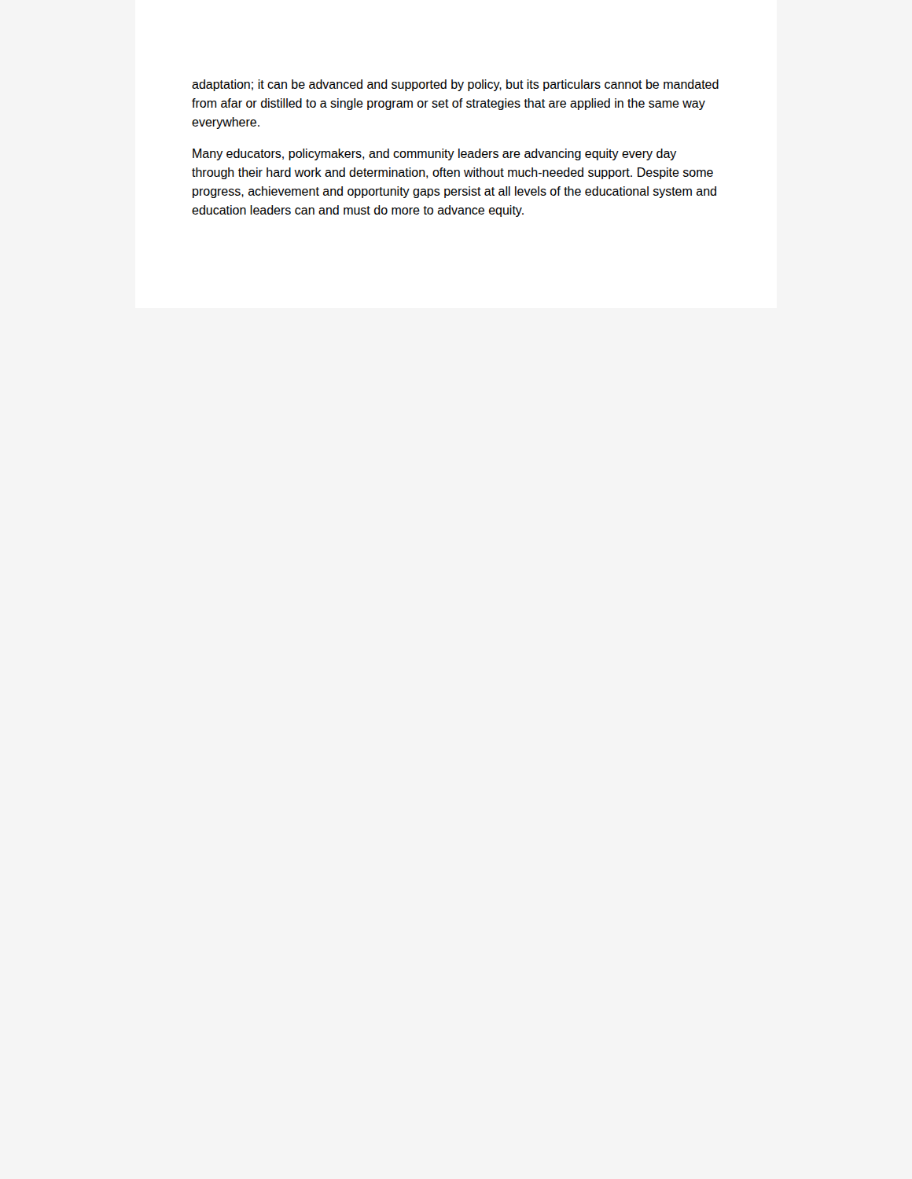adaptation; it can be advanced and supported by policy, but its particulars cannot be mandated from afar or distilled to a single program or set of strategies that are applied in the same way everywhere.
Many educators, policymakers, and community leaders are advancing equity every day through their hard work and determination, often without much-needed support. Despite some progress, achievement and opportunity gaps persist at all levels of the educational system and education leaders can and must do more to advance equity.